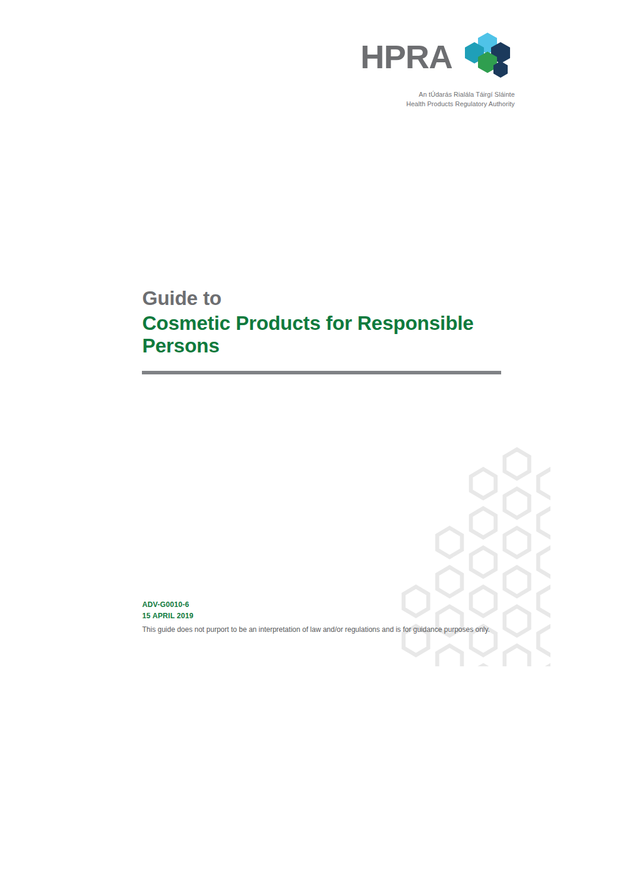HPRA
An tÚdarás Rialála Táirgí Sláinte
Health Products Regulatory Authority
Guide to
Cosmetic Products for Responsible Persons
ADV-G0010-6
15 APRIL 2019
This guide does not purport to be an interpretation of law and/or regulations and is for guidance purposes only.